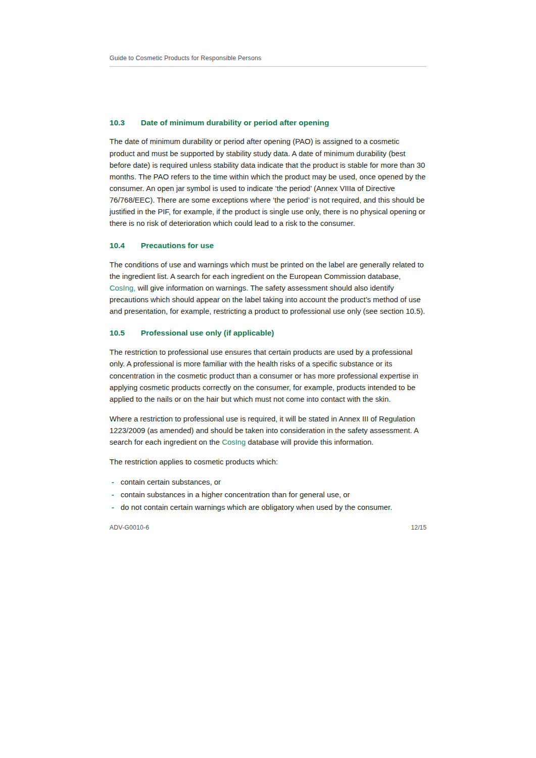Guide to Cosmetic Products for Responsible Persons
10.3 Date of minimum durability or period after opening
The date of minimum durability or period after opening (PAO) is assigned to a cosmetic product and must be supported by stability study data. A date of minimum durability (best before date) is required unless stability data indicate that the product is stable for more than 30 months. The PAO refers to the time within which the product may be used, once opened by the consumer. An open jar symbol is used to indicate ‘the period’ (Annex VIIIa of Directive 76/768/EEC). There are some exceptions where ‘the period’ is not required, and this should be justified in the PIF, for example, if the product is single use only, there is no physical opening or there is no risk of deterioration which could lead to a risk to the consumer.
10.4 Precautions for use
The conditions of use and warnings which must be printed on the label are generally related to the ingredient list. A search for each ingredient on the European Commission database, CosIng, will give information on warnings. The safety assessment should also identify precautions which should appear on the label taking into account the product’s method of use and presentation, for example, restricting a product to professional use only (see section 10.5).
10.5 Professional use only (if applicable)
The restriction to professional use ensures that certain products are used by a professional only. A professional is more familiar with the health risks of a specific substance or its concentration in the cosmetic product than a consumer or has more professional expertise in applying cosmetic products correctly on the consumer, for example, products intended to be applied to the nails or on the hair but which must not come into contact with the skin.
Where a restriction to professional use is required, it will be stated in Annex III of Regulation 1223/2009 (as amended) and should be taken into consideration in the safety assessment. A search for each ingredient on the CosIng database will provide this information.
The restriction applies to cosmetic products which:
contain certain substances, or
contain substances in a higher concentration than for general use, or
do not contain certain warnings which are obligatory when used by the consumer.
ADV-G0010-6 12/15